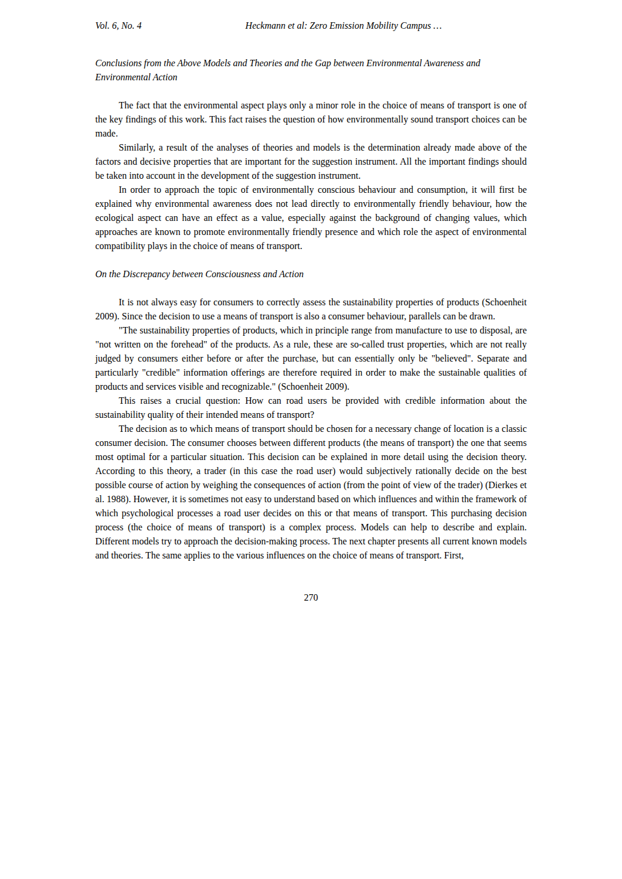Vol. 6, No. 4 Heckmann et al: Zero Emission Mobility Campus …
Conclusions from the Above Models and Theories and the Gap between Environmental Awareness and Environmental Action
The fact that the environmental aspect plays only a minor role in the choice of means of transport is one of the key findings of this work. This fact raises the question of how environmentally sound transport choices can be made.
Similarly, a result of the analyses of theories and models is the determination already made above of the factors and decisive properties that are important for the suggestion instrument. All the important findings should be taken into account in the development of the suggestion instrument.
In order to approach the topic of environmentally conscious behaviour and consumption, it will first be explained why environmental awareness does not lead directly to environmentally friendly behaviour, how the ecological aspect can have an effect as a value, especially against the background of changing values, which approaches are known to promote environmentally friendly presence and which role the aspect of environmental compatibility plays in the choice of means of transport.
On the Discrepancy between Consciousness and Action
It is not always easy for consumers to correctly assess the sustainability properties of products (Schoenheit 2009). Since the decision to use a means of transport is also a consumer behaviour, parallels can be drawn.
"The sustainability properties of products, which in principle range from manufacture to use to disposal, are "not written on the forehead" of the products. As a rule, these are so-called trust properties, which are not really judged by consumers either before or after the purchase, but can essentially only be "believed". Separate and particularly "credible" information offerings are therefore required in order to make the sustainable qualities of products and services visible and recognizable." (Schoenheit 2009).
This raises a crucial question: How can road users be provided with credible information about the sustainability quality of their intended means of transport?
The decision as to which means of transport should be chosen for a necessary change of location is a classic consumer decision. The consumer chooses between different products (the means of transport) the one that seems most optimal for a particular situation. This decision can be explained in more detail using the decision theory. According to this theory, a trader (in this case the road user) would subjectively rationally decide on the best possible course of action by weighing the consequences of action (from the point of view of the trader) (Dierkes et al. 1988). However, it is sometimes not easy to understand based on which influences and within the framework of which psychological processes a road user decides on this or that means of transport. This purchasing decision process (the choice of means of transport) is a complex process. Models can help to describe and explain. Different models try to approach the decision-making process. The next chapter presents all current known models and theories. The same applies to the various influences on the choice of means of transport. First,
270